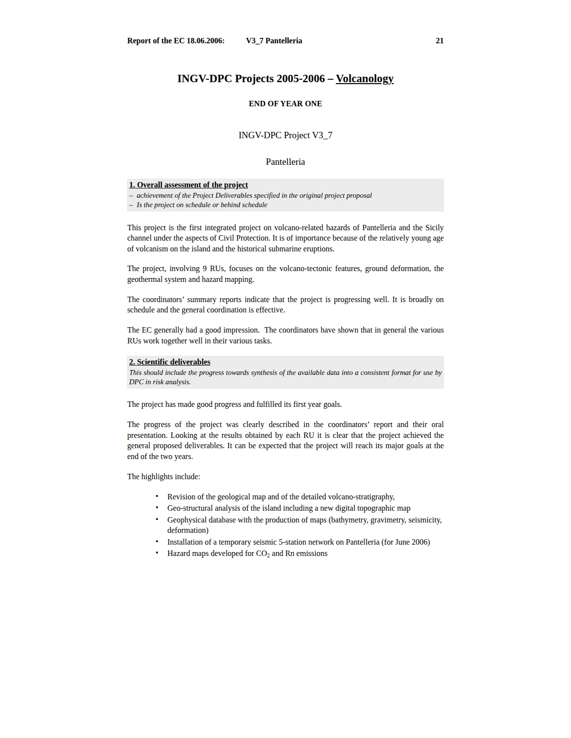Report of the EC 18.06.2006: V3_7 Pantelleria 21
INGV-DPC Projects 2005-2006 – Volcanology
END OF YEAR ONE
INGV-DPC Project V3_7
Pantelleria
1. Overall assessment of the project
achievement of the Project Deliverables specified in the original project proposal
Is the project on schedule or behind schedule
This project is the first integrated project on volcano-related hazards of Pantelleria and the Sicily channel under the aspects of Civil Protection. It is of importance because of the relatively young age of volcanism on the island and the historical submarine eruptions.
The project, involving 9 RUs, focuses on the volcano-tectonic features, ground deformation, the geothermal system and hazard mapping.
The coordinators’ summary reports indicate that the project is progressing well. It is broadly on schedule and the general coordination is effective.
The EC generally had a good impression. The coordinators have shown that in general the various RUs work together well in their various tasks.
2. Scientific deliverables
This should include the progress towards synthesis of the available data into a consistent format for use by DPC in risk analysis.
The project has made good progress and fulfilled its first year goals.
The progress of the project was clearly described in the coordinators’ report and their oral presentation. Looking at the results obtained by each RU it is clear that the project achieved the general proposed deliverables. It can be expected that the project will reach its major goals at the end of the two years.
The highlights include:
Revision of the geological map and of the detailed volcano-stratigraphy,
Geo-structural analysis of the island including a new digital topographic map
Geophysical database with the production of maps (bathymetry, gravimetry, seismicity, deformation)
Installation of a temporary seismic 5-station network on Pantelleria (for June 2006)
Hazard maps developed for CO2 and Rn emissions